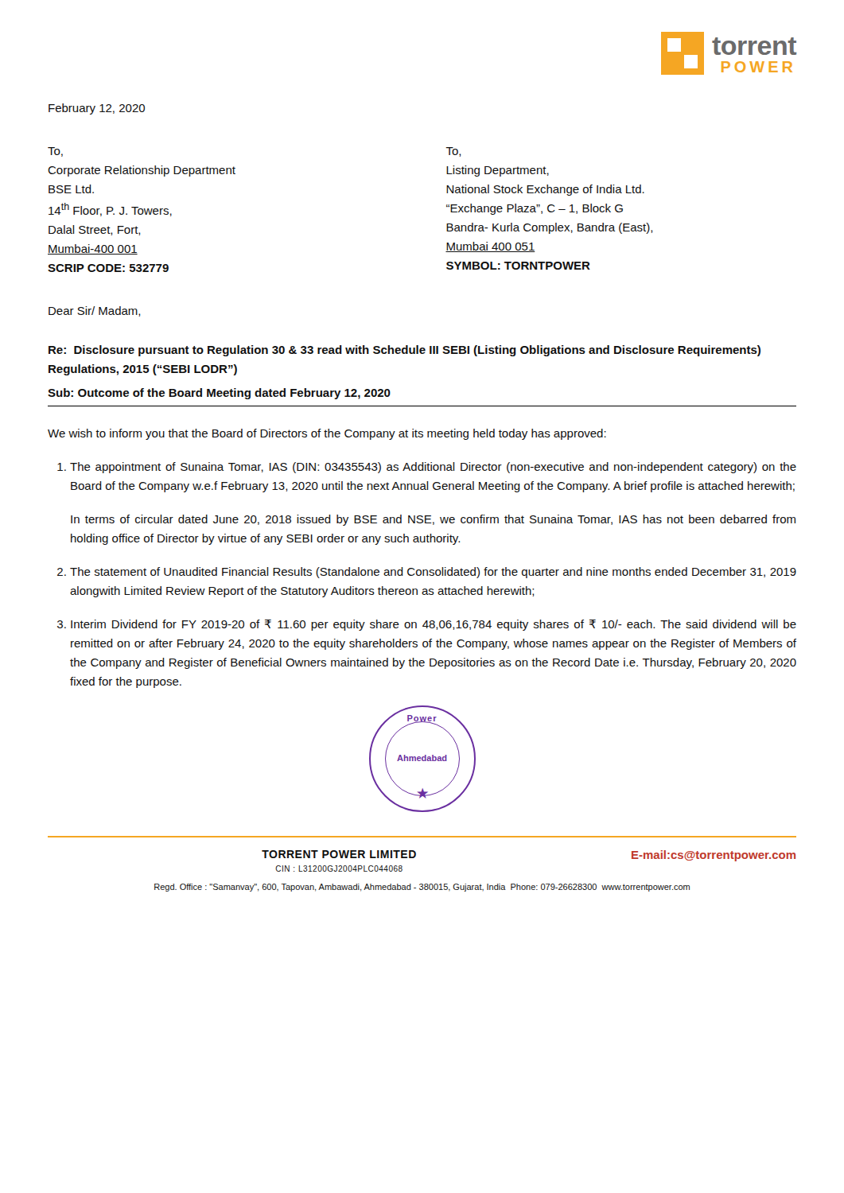torrent POWER
February 12, 2020
To,
Corporate Relationship Department
BSE Ltd.
14th Floor, P. J. Towers,
Dalal Street, Fort,
Mumbai-400 001
SCRIP CODE: 532779
To,
Listing Department,
National Stock Exchange of India Ltd.
“Exchange Plaza”, C – 1, Block G
Bandra- Kurla Complex, Bandra (East),
Mumbai 400 051
SYMBOL: TORNTPOWER
Dear Sir/ Madam,
Re: Disclosure pursuant to Regulation 30 & 33 read with Schedule III SEBI (Listing Obligations and Disclosure Requirements) Regulations, 2015 (“SEBI LODR”)
Sub: Outcome of the Board Meeting dated February 12, 2020
We wish to inform you that the Board of Directors of the Company at its meeting held today has approved:
The appointment of Sunaina Tomar, IAS (DIN: 03435543) as Additional Director (non-executive and non-independent category) on the Board of the Company w.e.f February 13, 2020 until the next Annual General Meeting of the Company. A brief profile is attached herewith;
In terms of circular dated June 20, 2018 issued by BSE and NSE, we confirm that Sunaina Tomar, IAS has not been debarred from holding office of Director by virtue of any SEBI order or any such authority.
The statement of Unaudited Financial Results (Standalone and Consolidated) for the quarter and nine months ended December 31, 2019 alongwith Limited Review Report of the Statutory Auditors thereon as attached herewith;
Interim Dividend for FY 2019-20 of ₹ 11.60 per equity share on 48,06,16,784 equity shares of ₹ 10/- each. The said dividend will be remitted on or after February 24, 2020 to the equity shareholders of the Company, whose names appear on the Register of Members of the Company and Register of Beneficial Owners maintained by the Depositories as on the Record Date i.e. Thursday, February 20, 2020 fixed for the purpose.
Power
Ahmedabad
★
E-mail:cs@torrentpower.com
TORRENT POWER LIMITED
CIN : L31200GJ2004PLC044068
Regd. Office : "Samanvay", 600, Tapovan, Ambawadi, Ahmedabad - 380015, Gujarat, India Phone: 079-26628300 www.torrentpower.com